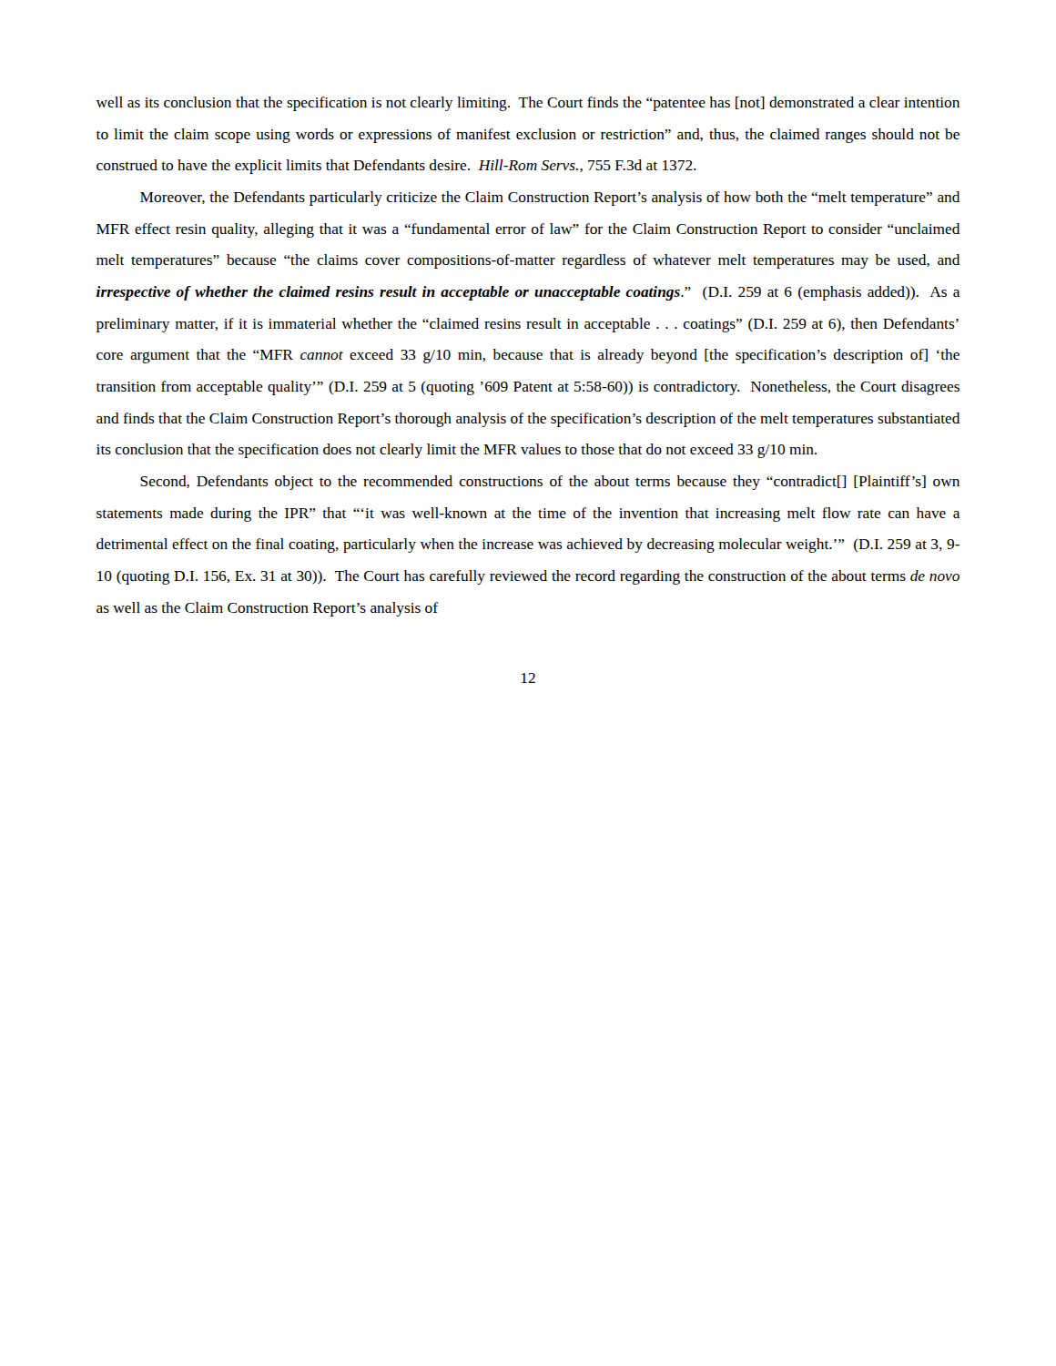well as its conclusion that the specification is not clearly limiting. The Court finds the “patentee has [not] demonstrated a clear intention to limit the claim scope using words or expressions of manifest exclusion or restriction” and, thus, the claimed ranges should not be construed to have the explicit limits that Defendants desire. Hill-Rom Servs., 755 F.3d at 1372.
Moreover, the Defendants particularly criticize the Claim Construction Report’s analysis of how both the “melt temperature” and MFR effect resin quality, alleging that it was a “fundamental error of law” for the Claim Construction Report to consider “unclaimed melt temperatures” because “the claims cover compositions-of-matter regardless of whatever melt temperatures may be used, and irrespective of whether the claimed resins result in acceptable or unacceptable coatings.” (D.I. 259 at 6 (emphasis added)). As a preliminary matter, if it is immaterial whether the “claimed resins result in acceptable . . . coatings” (D.I. 259 at 6), then Defendants’ core argument that the “MFR cannot exceed 33 g/10 min, because that is already beyond [the specification’s description of] ‘the transition from acceptable quality’” (D.I. 259 at 5 (quoting ’609 Patent at 5:58-60)) is contradictory. Nonetheless, the Court disagrees and finds that the Claim Construction Report’s thorough analysis of the specification’s description of the melt temperatures substantiated its conclusion that the specification does not clearly limit the MFR values to those that do not exceed 33 g/10 min.
Second, Defendants object to the recommended constructions of the about terms because they “contradict[] [Plaintiff’s] own statements made during the IPR” that “‘it was well-known at the time of the invention that increasing melt flow rate can have a detrimental effect on the final coating, particularly when the increase was achieved by decreasing molecular weight.’” (D.I. 259 at 3, 9-10 (quoting D.I. 156, Ex. 31 at 30)). The Court has carefully reviewed the record regarding the construction of the about terms de novo as well as the Claim Construction Report’s analysis of
12